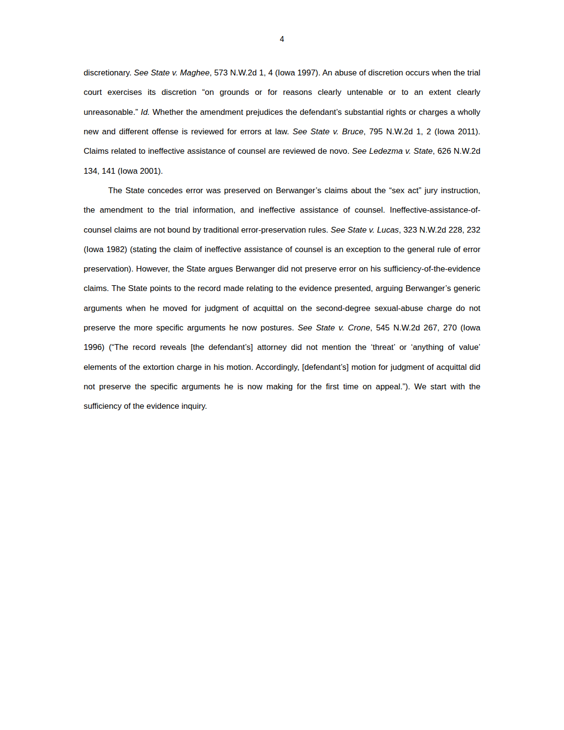4
discretionary. See State v. Maghee, 573 N.W.2d 1, 4 (Iowa 1997). An abuse of discretion occurs when the trial court exercises its discretion “on grounds or for reasons clearly untenable or to an extent clearly unreasonable.” Id. Whether the amendment prejudices the defendant’s substantial rights or charges a wholly new and different offense is reviewed for errors at law. See State v. Bruce, 795 N.W.2d 1, 2 (Iowa 2011). Claims related to ineffective assistance of counsel are reviewed de novo. See Ledezma v. State, 626 N.W.2d 134, 141 (Iowa 2001).
The State concedes error was preserved on Berwanger’s claims about the “sex act” jury instruction, the amendment to the trial information, and ineffective assistance of counsel. Ineffective-assistance-of-counsel claims are not bound by traditional error-preservation rules. See State v. Lucas, 323 N.W.2d 228, 232 (Iowa 1982) (stating the claim of ineffective assistance of counsel is an exception to the general rule of error preservation). However, the State argues Berwanger did not preserve error on his sufficiency-of-the-evidence claims. The State points to the record made relating to the evidence presented, arguing Berwanger’s generic arguments when he moved for judgment of acquittal on the second-degree sexual-abuse charge do not preserve the more specific arguments he now postures. See State v. Crone, 545 N.W.2d 267, 270 (Iowa 1996) (“The record reveals [the defendant’s] attorney did not mention the ‘threat’ or ‘anything of value’ elements of the extortion charge in his motion. Accordingly, [defendant’s] motion for judgment of acquittal did not preserve the specific arguments he is now making for the first time on appeal.”). We start with the sufficiency of the evidence inquiry.